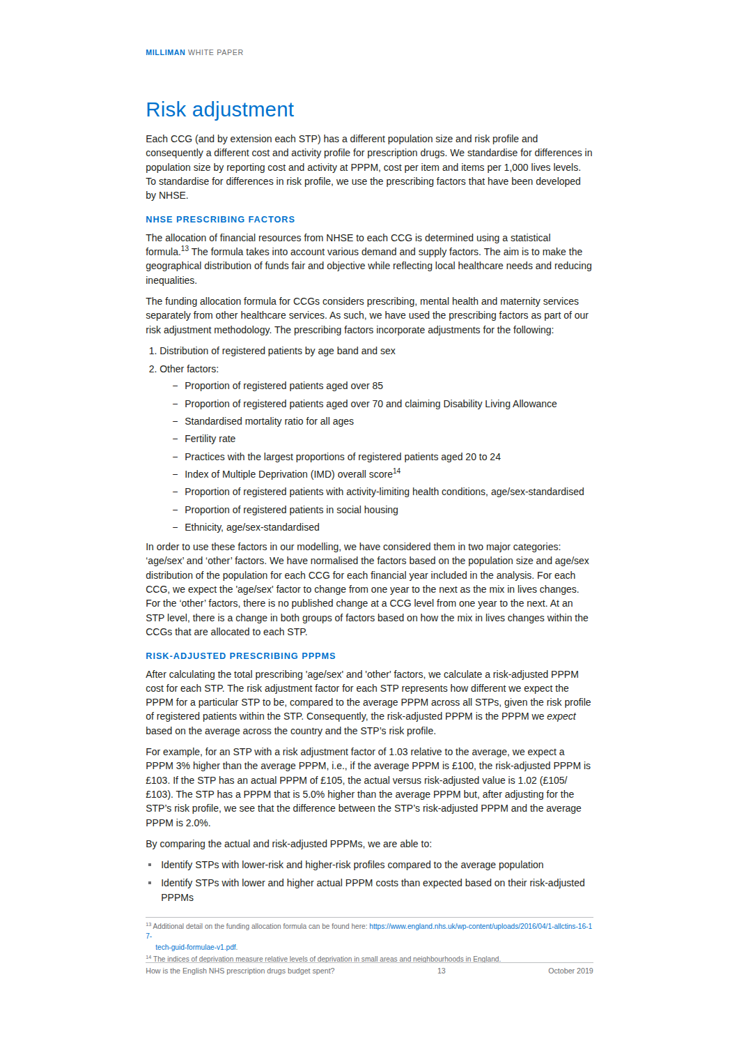MILLIMAN WHITE PAPER
Risk adjustment
Each CCG (and by extension each STP) has a different population size and risk profile and consequently a different cost and activity profile for prescription drugs. We standardise for differences in population size by reporting cost and activity at PPPM, cost per item and items per 1,000 lives levels. To standardise for differences in risk profile, we use the prescribing factors that have been developed by NHSE.
NHSE prescribing factors
The allocation of financial resources from NHSE to each CCG is determined using a statistical formula.13 The formula takes into account various demand and supply factors. The aim is to make the geographical distribution of funds fair and objective while reflecting local healthcare needs and reducing inequalities.
The funding allocation formula for CCGs considers prescribing, mental health and maternity services separately from other healthcare services. As such, we have used the prescribing factors as part of our risk adjustment methodology. The prescribing factors incorporate adjustments for the following:
Distribution of registered patients by age band and sex
Other factors:
Proportion of registered patients aged over 85
Proportion of registered patients aged over 70 and claiming Disability Living Allowance
Standardised mortality ratio for all ages
Fertility rate
Practices with the largest proportions of registered patients aged 20 to 24
Index of Multiple Deprivation (IMD) overall score14
Proportion of registered patients with activity-limiting health conditions, age/sex-standardised
Proportion of registered patients in social housing
Ethnicity, age/sex-standardised
In order to use these factors in our modelling, we have considered them in two major categories: ‘age/sex’ and ‘other’ factors. We have normalised the factors based on the population size and age/sex distribution of the population for each CCG for each financial year included in the analysis. For each CCG, we expect the 'age/sex' factor to change from one year to the next as the mix in lives changes. For the ‘other’ factors, there is no published change at a CCG level from one year to the next. At an STP level, there is a change in both groups of factors based on how the mix in lives changes within the CCGs that are allocated to each STP.
Risk-adjusted prescribing PPPMs
After calculating the total prescribing 'age/sex' and 'other' factors, we calculate a risk-adjusted PPPM cost for each STP. The risk adjustment factor for each STP represents how different we expect the PPPM for a particular STP to be, compared to the average PPPM across all STPs, given the risk profile of registered patients within the STP. Consequently, the risk-adjusted PPPM is the PPPM we expect based on the average across the country and the STP’s risk profile.
For example, for an STP with a risk adjustment factor of 1.03 relative to the average, we expect a PPPM 3% higher than the average PPPM, i.e., if the average PPPM is £100, the risk-adjusted PPPM is £103. If the STP has an actual PPPM of £105, the actual versus risk-adjusted value is 1.02 (£105/£103). The STP has a PPPM that is 5.0% higher than the average PPPM but, after adjusting for the STP’s risk profile, we see that the difference between the STP’s risk-adjusted PPPM and the average PPPM is 2.0%.
By comparing the actual and risk-adjusted PPPMs, we are able to:
Identify STPs with lower-risk and higher-risk profiles compared to the average population
Identify STPs with lower and higher actual PPPM costs than expected based on their risk-adjusted PPPMs
13 Additional detail on the funding allocation formula can be found here: https://www.england.nhs.uk/wp-content/uploads/2016/04/1-allctins-16-17-
tech-guid-formulae-v1.pdf.
14 The indices of deprivation measure relative levels of deprivation in small areas and neighbourhoods in England.
How is the English NHS prescription drugs budget spent?
13
October 2019